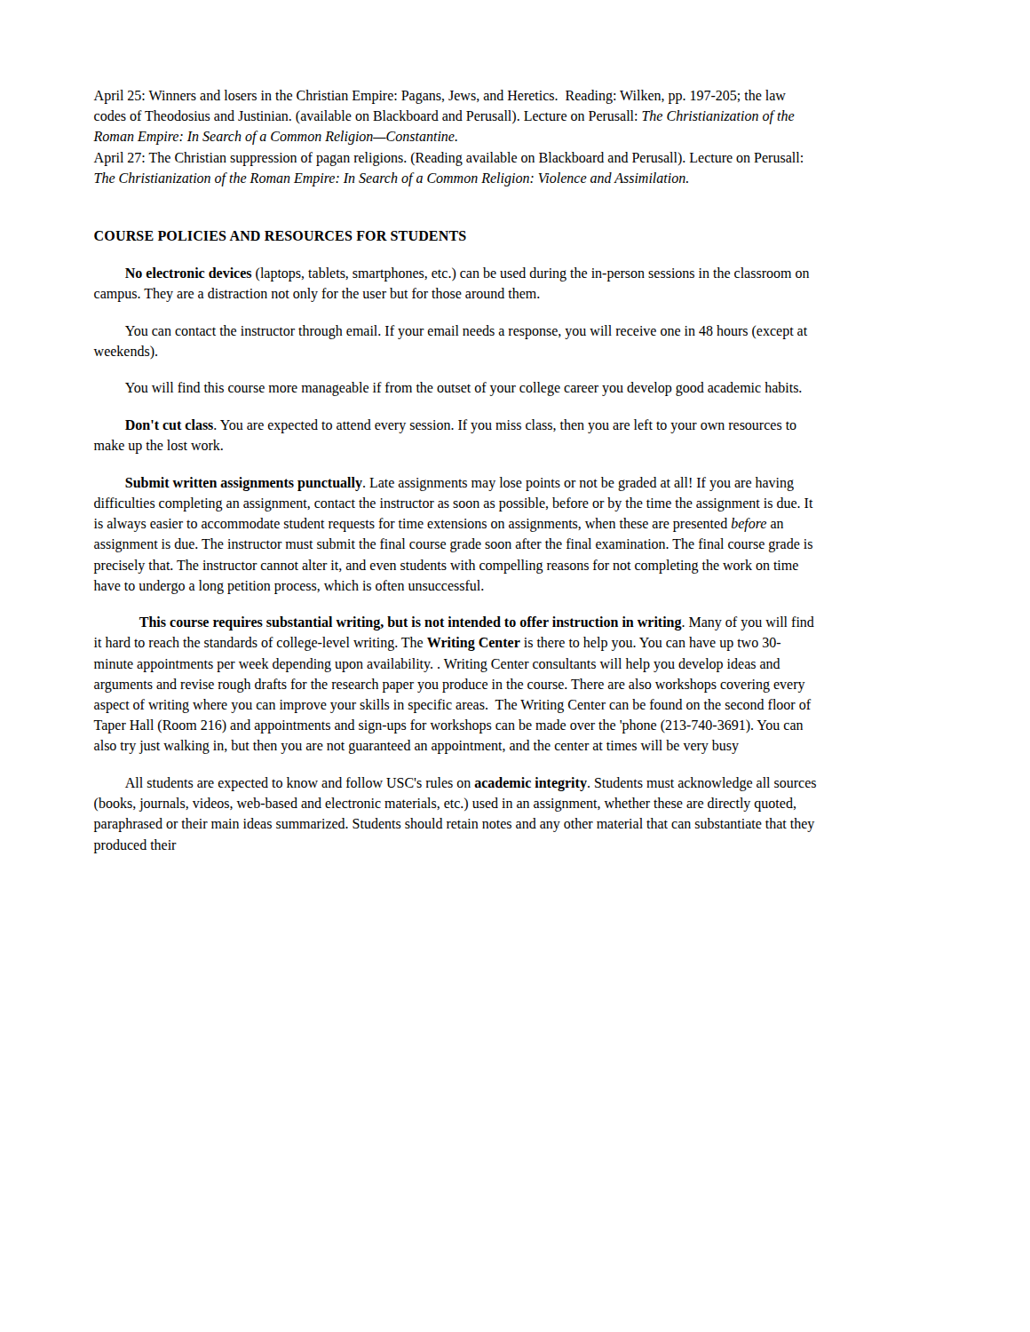April 25: Winners and losers in the Christian Empire: Pagans, Jews, and Heretics. Reading: Wilken, pp. 197-205; the law codes of Theodosius and Justinian. (available on Blackboard and Perusall). Lecture on Perusall: The Christianization of the Roman Empire: In Search of a Common Religion—Constantine.
April 27: The Christian suppression of pagan religions. (Reading available on Blackboard and Perusall). Lecture on Perusall: The Christianization of the Roman Empire: In Search of a Common Religion: Violence and Assimilation.
COURSE POLICIES AND RESOURCES FOR STUDENTS
No electronic devices (laptops, tablets, smartphones, etc.) can be used during the in-person sessions in the classroom on campus. They are a distraction not only for the user but for those around them.
You can contact the instructor through email. If your email needs a response, you will receive one in 48 hours (except at weekends).
You will find this course more manageable if from the outset of your college career you develop good academic habits.
Don't cut class. You are expected to attend every session. If you miss class, then you are left to your own resources to make up the lost work.
Submit written assignments punctually. Late assignments may lose points or not be graded at all! If you are having difficulties completing an assignment, contact the instructor as soon as possible, before or by the time the assignment is due. It is always easier to accommodate student requests for time extensions on assignments, when these are presented before an assignment is due. The instructor must submit the final course grade soon after the final examination. The final course grade is precisely that. The instructor cannot alter it, and even students with compelling reasons for not completing the work on time have to undergo a long petition process, which is often unsuccessful.
This course requires substantial writing, but is not intended to offer instruction in writing. Many of you will find it hard to reach the standards of college-level writing. The Writing Center is there to help you. You can have up two 30-minute appointments per week depending upon availability. . Writing Center consultants will help you develop ideas and arguments and revise rough drafts for the research paper you produce in the course. There are also workshops covering every aspect of writing where you can improve your skills in specific areas. The Writing Center can be found on the second floor of Taper Hall (Room 216) and appointments and sign-ups for workshops can be made over the 'phone (213-740-3691). You can also try just walking in, but then you are not guaranteed an appointment, and the center at times will be very busy
All students are expected to know and follow USC's rules on academic integrity. Students must acknowledge all sources (books, journals, videos, web-based and electronic materials, etc.) used in an assignment, whether these are directly quoted, paraphrased or their main ideas summarized. Students should retain notes and any other material that can substantiate that they produced their